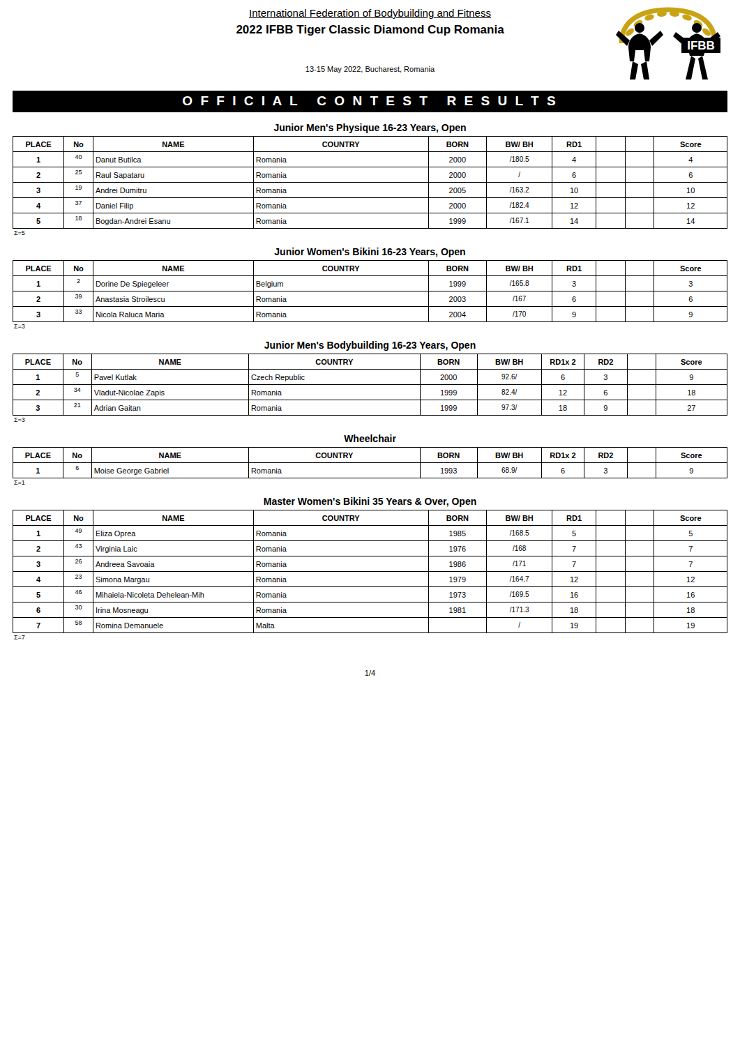IFBB
International Federation of Bodybuilding and Fitness
2022 IFBB Tiger Classic Diamond Cup Romania
13-15 May 2022, Bucharest, Romania
O F F I C I A L C O N T E S T R E S U L T S
Junior Men's Physique 16-23 Years, Open
| PLACE | No | NAME | COUNTRY | BORN | BW/ BH | RD1 | | | Score |
| --- | --- | --- | --- | --- | --- | --- | --- | --- | --- |
| 1 | 40 | Danut Butilca | Romania | 2000 | /180.5 | 4 | | | 4 |
| 2 | 25 | Raul Sapataru | Romania | 2000 | / | 6 | | | 6 |
| 3 | 19 | Andrei Dumitru | Romania | 2005 | /163.2 | 10 | | | 10 |
| 4 | 37 | Daniel Filip | Romania | 2000 | /182.4 | 12 | | | 12 |
| 5 | 18 | Bogdan-Andrei Esanu | Romania | 1999 | /167.1 | 14 | | | 14 |
Σ=5
Junior Women's Bikini 16-23 Years, Open
| PLACE | No | NAME | COUNTRY | BORN | BW/ BH | RD1 | | | Score |
| --- | --- | --- | --- | --- | --- | --- | --- | --- | --- |
| 1 | 2 | Dorine De Spiegeleer | Belgium | 1999 | /165.8 | 3 | | | 3 |
| 2 | 39 | Anastasia Stroilescu | Romania | 2003 | /167 | 6 | | | 6 |
| 3 | 33 | Nicola Raluca Maria | Romania | 2004 | /170 | 9 | | | 9 |
Σ=3
Junior Men's Bodybuilding 16-23 Years, Open
| PLACE | No | NAME | COUNTRY | BORN | BW/ BH | RD1x 2 | RD2 | | Score |
| --- | --- | --- | --- | --- | --- | --- | --- | --- | --- |
| 1 | 5 | Pavel Kutlak | Czech Republic | 2000 | 92.6/ | 6 | 3 | | 9 |
| 2 | 34 | Vladut-Nicolae Zapis | Romania | 1999 | 82.4/ | 12 | 6 | | 18 |
| 3 | 21 | Adrian Gaitan | Romania | 1999 | 97.3/ | 18 | 9 | | 27 |
Σ=3
Wheelchair
| PLACE | No | NAME | COUNTRY | BORN | BW/ BH | RD1x 2 | RD2 | | Score |
| --- | --- | --- | --- | --- | --- | --- | --- | --- | --- |
| 1 | 6 | Moise George Gabriel | Romania | 1993 | 68.9/ | 6 | 3 | | 9 |
Σ=1
Master Women's Bikini 35 Years & Over, Open
| PLACE | No | NAME | COUNTRY | BORN | BW/ BH | RD1 | | | Score |
| --- | --- | --- | --- | --- | --- | --- | --- | --- | --- |
| 1 | 49 | Eliza Oprea | Romania | 1985 | /168.5 | 5 | | | 5 |
| 2 | 43 | Virginia Laic | Romania | 1976 | /168 | 7 | | | 7 |
| 3 | 26 | Andreea Savoaia | Romania | 1986 | /171 | 7 | | | 7 |
| 4 | 23 | Simona Margau | Romania | 1979 | /164.7 | 12 | | | 12 |
| 5 | 46 | Mihaiela-Nicoleta Dehelean-Mih | Romania | 1973 | /169.5 | 16 | | | 16 |
| 6 | 30 | Irina Mosneagu | Romania | 1981 | /171.3 | 18 | | | 18 |
| 7 | 58 | Romina Demanuele | Malta | | / | 19 | | | 19 |
Σ=7
1/4